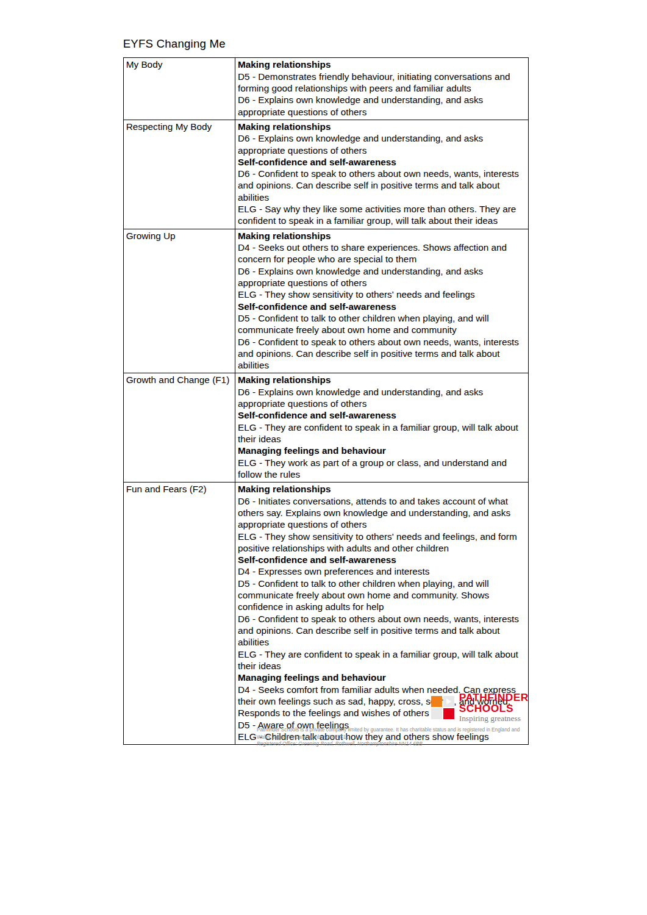EYFS Changing Me
| My Body | Making relationships D5 - Demonstrates friendly behaviour, initiating conversations and forming good relationships with peers and familiar adults D6 - Explains own knowledge and understanding, and asks appropriate questions of others |
| Respecting My Body | Making relationships D6 - Explains own knowledge and understanding, and asks appropriate questions of others Self-confidence and self-awareness D6 - Confident to speak to others about own needs, wants, interests and opinions. Can describe self in positive terms and talk about abilities ELG - Say why they like some activities more than others. They are confident to speak in a familiar group, will talk about their ideas |
| Growing Up | Making relationships D4 - Seeks out others to share experiences. Shows affection and concern for people who are special to them D6 - Explains own knowledge and understanding, and asks appropriate questions of others ELG - They show sensitivity to others' needs and feelings Self-confidence and self-awareness D5 - Confident to talk to other children when playing, and will communicate freely about own home and community D6 - Confident to speak to others about own needs, wants, interests and opinions. Can describe self in positive terms and talk about abilities |
| Growth and Change (F1) | Making relationships D6 - Explains own knowledge and understanding, and asks appropriate questions of others Self-confidence and self-awareness ELG - They are confident to speak in a familiar group, will talk about their ideas Managing feelings and behaviour ELG - They work as part of a group or class, and understand and follow the rules |
| Fun and Fears (F2) | Making relationships D6 - Initiates conversations, attends to and takes account of what others say. Explains own knowledge and understanding, and asks appropriate questions of others ELG - They show sensitivity to others' needs and feelings, and form positive relationships with adults and other children Self-confidence and self-awareness D4 - Expresses own preferences and interests D5 - Confident to talk to other children when playing, and will communicate freely about own home and community. Shows confidence in asking adults for help D6 - Confident to speak to others about own needs, wants, interests and opinions. Can describe self in positive terms and talk about abilities ELG - They are confident to speak in a familiar group, will talk about their ideas Managing feelings and behaviour D4 - Seeks comfort from familiar adults when needed. Can express their own feelings such as sad, happy, cross, scared, and worried. Responds to the feelings and wishes of others D5 - Aware of own feelings ELG - Children talk about how they and others show feelings |
PATHFINDER
SCHOOLS
Inspiring greatness
Pathfinder Schools is a private company limited by guarantee. It has charitable status and is registered in England and Wales under company number 07670511.
Registered Office: Greening Road, Rothwell, Northamptonshire NN14 6BB